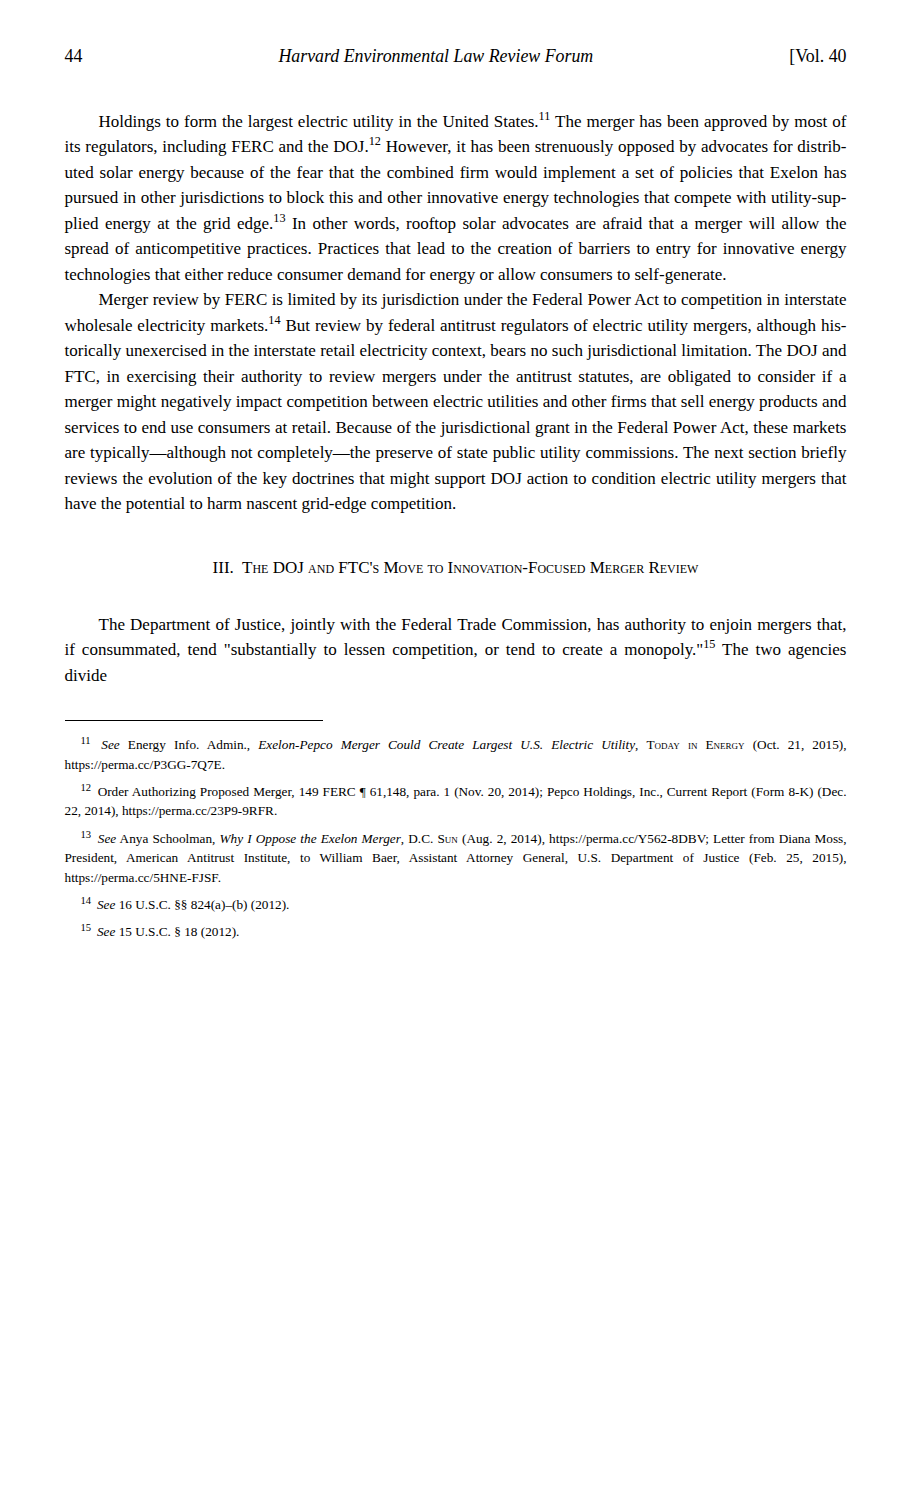44 Harvard Environmental Law Review Forum [Vol. 40
Holdings to form the largest electric utility in the United States.11 The merger has been approved by most of its regulators, including FERC and the DOJ.12 However, it has been strenuously opposed by advocates for distributed solar energy because of the fear that the combined firm would implement a set of policies that Exelon has pursued in other jurisdictions to block this and other innovative energy technologies that compete with utility-supplied energy at the grid edge.13 In other words, rooftop solar advocates are afraid that a merger will allow the spread of anticompetitive practices. Practices that lead to the creation of barriers to entry for innovative energy technologies that either reduce consumer demand for energy or allow consumers to self-generate.
Merger review by FERC is limited by its jurisdiction under the Federal Power Act to competition in interstate wholesale electricity markets.14 But review by federal antitrust regulators of electric utility mergers, although historically unexercised in the interstate retail electricity context, bears no such jurisdictional limitation. The DOJ and FTC, in exercising their authority to review mergers under the antitrust statutes, are obligated to consider if a merger might negatively impact competition between electric utilities and other firms that sell energy products and services to end use consumers at retail. Because of the jurisdictional grant in the Federal Power Act, these markets are typically—although not completely—the preserve of state public utility commissions. The next section briefly reviews the evolution of the key doctrines that might support DOJ action to condition electric utility mergers that have the potential to harm nascent grid-edge competition.
III. The DOJ and FTC's Move to Innovation-Focused Merger Review
The Department of Justice, jointly with the Federal Trade Commission, has authority to enjoin mergers that, if consummated, tend "substantially to lessen competition, or tend to create a monopoly."15 The two agencies divide
11 See Energy Info. Admin., Exelon-Pepco Merger Could Create Largest U.S. Electric Utility, Today in Energy (Oct. 21, 2015), https://perma.cc/P3GG-7Q7E.
12 Order Authorizing Proposed Merger, 149 FERC ¶ 61,148, para. 1 (Nov. 20, 2014); Pepco Holdings, Inc., Current Report (Form 8-K) (Dec. 22, 2014), https://perma.cc/23P9-9RFR.
13 See Anya Schoolman, Why I Oppose the Exelon Merger, D.C. Sun (Aug. 2, 2014), https://perma.cc/Y562-8DBV; Letter from Diana Moss, President, American Antitrust Institute, to William Baer, Assistant Attorney General, U.S. Department of Justice (Feb. 25, 2015), https://perma.cc/5HNE-FJSF.
14 See 16 U.S.C. §§ 824(a)–(b) (2012).
15 See 15 U.S.C. § 18 (2012).